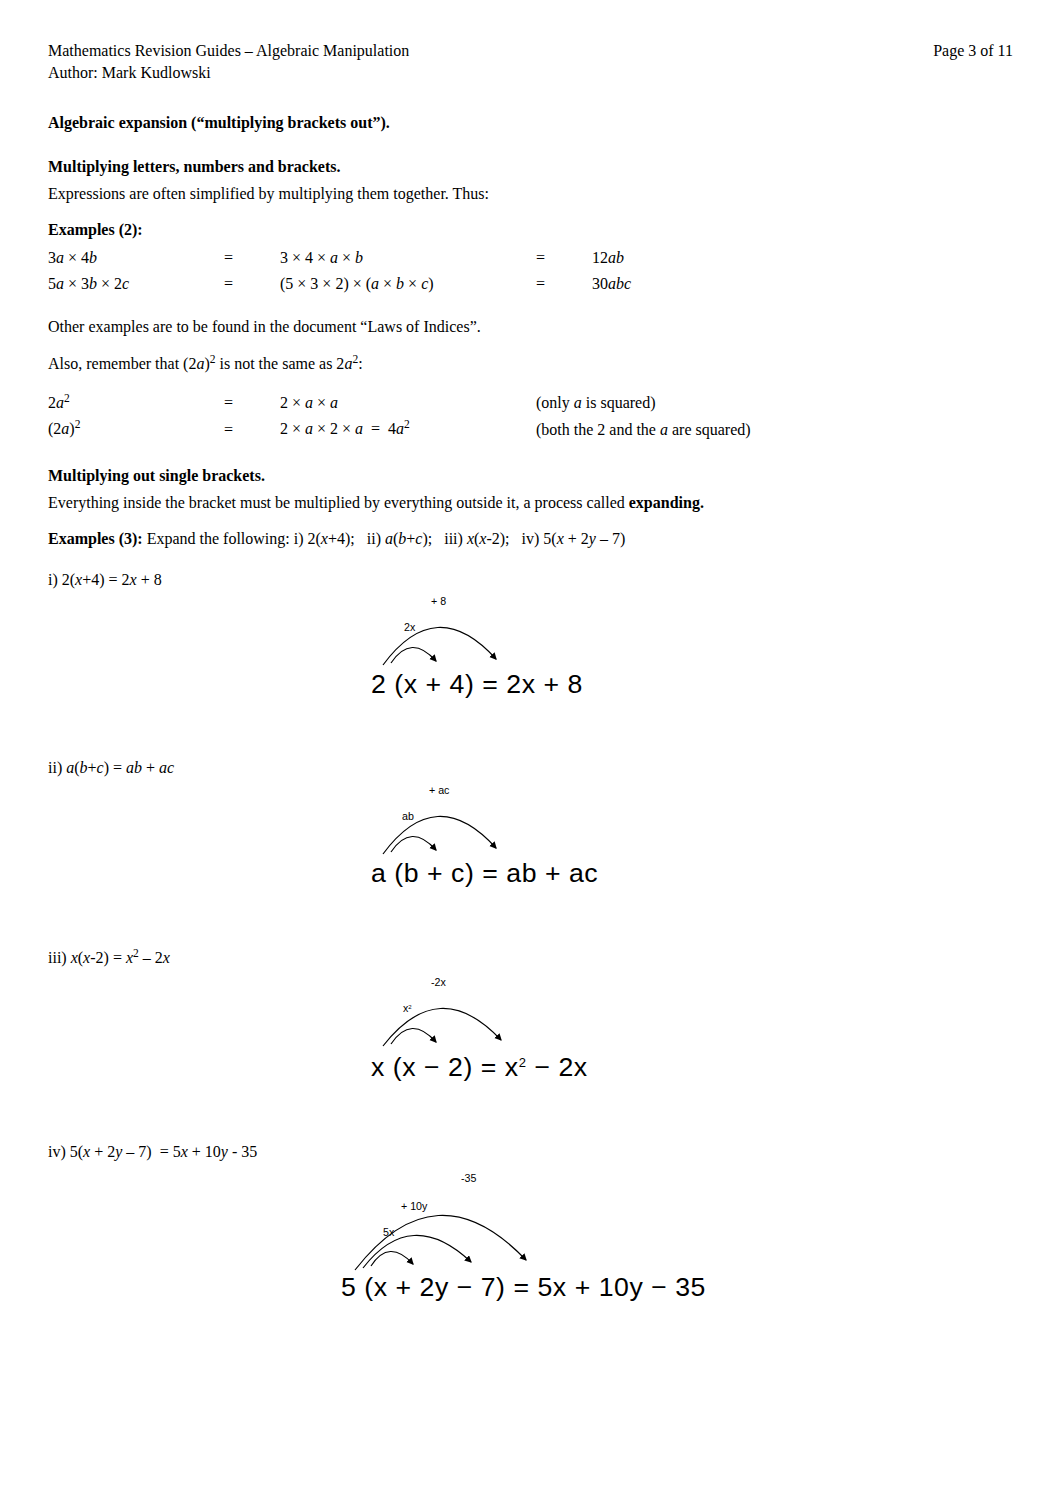Mathematics Revision Guides – Algebraic Manipulation
Author: Mark Kudlowski
Page 3 of 11
Algebraic expansion (“multiplying brackets out”).
Multiplying letters, numbers and brackets.
Expressions are often simplified by multiplying them together. Thus:
Examples (2):
| 3 a × 4 b | = | 3 × 4 × a × b | = | 12 ab |
| 5 a × 3 b × 2 c | = | (5 × 3 × 2) × ( a × b × c ) | = | 30 abc |
Other examples are to be found in the document “Laws of Indices”.
Also, remember that (2a)2 is not the same as 2a2:
| 2 a 2 | = | 2 × a × a | (only a is squared) |
| (2 a ) 2 | = | 2 × a × 2 × a = 4 a 2 | (both the 2 and the a are squared) |
Multiplying out single brackets.
Everything inside the bracket must be multiplied by everything outside it, a process called expanding.
Examples (3): Expand the following: i) 2(x+4); ii) a(b+c); iii) x(x-2); iv) 5(x + 2y – 7)
i) 2(x+4) = 2x + 8
2x + 8 2 (x + 4) = 2x + 8
ii) a(b+c) = ab + ac
ab + ac a (b + c) = ab + ac
iii) x(x-2) = x2 – 2x
x2 -2x x (x − 2) = x2 − 2x
iv) 5(x + 2y – 7) = 5x + 10y - 35
5x + 10y -35 5 (x + 2y − 7) = 5x + 10y − 35